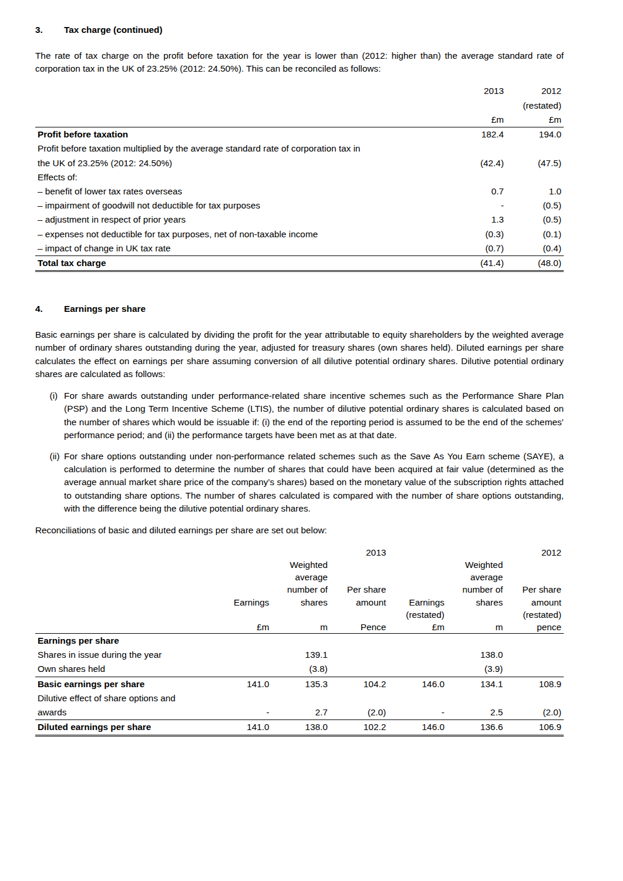3. Tax charge (continued)
The rate of tax charge on the profit before taxation for the year is lower than (2012: higher than) the average standard rate of corporation tax in the UK of 23.25% (2012: 24.50%). This can be reconciled as follows:
| | 2013 | 2012 |
| | | (restated) |
| | £m | £m |
| Profit before taxation | 182.4 | 194.0 |
| Profit before taxation multiplied by the average standard rate of corporation tax in | | |
| the UK of 23.25% (2012: 24.50%) | (42.4) | (47.5) |
| Effects of: | | |
| – benefit of lower tax rates overseas | 0.7 | 1.0 |
| – impairment of goodwill not deductible for tax purposes | - | (0.5) |
| – adjustment in respect of prior years | 1.3 | (0.5) |
| – expenses not deductible for tax purposes, net of non-taxable income | (0.3) | (0.1) |
| – impact of change in UK tax rate | (0.7) | (0.4) |
| Total tax charge | (41.4) | (48.0) |
4. Earnings per share
Basic earnings per share is calculated by dividing the profit for the year attributable to equity shareholders by the weighted average number of ordinary shares outstanding during the year, adjusted for treasury shares (own shares held). Diluted earnings per share calculates the effect on earnings per share assuming conversion of all dilutive potential ordinary shares. Dilutive potential ordinary shares are calculated as follows:
(i) For share awards outstanding under performance-related share incentive schemes such as the Performance Share Plan (PSP) and the Long Term Incentive Scheme (LTIS), the number of dilutive potential ordinary shares is calculated based on the number of shares which would be issuable if: (i) the end of the reporting period is assumed to be the end of the schemes’ performance period; and (ii) the performance targets have been met as at that date.
(ii) For share options outstanding under non-performance related schemes such as the Save As You Earn scheme (SAYE), a calculation is performed to determine the number of shares that could have been acquired at fair value (determined as the average annual market share price of the company’s shares) based on the monetary value of the subscription rights attached to outstanding share options. The number of shares calculated is compared with the number of share options outstanding, with the difference being the dilutive potential ordinary shares.
Reconciliations of basic and diluted earnings per share are set out below:
| | 2013 | 2012 |
| | | Weighted | | | Weighted | |
| | | average | | | average | |
| | | number of | Per share | | number of | Per share |
| | Earnings | shares | amount | Earnings | shares | amount |
| | | | | (restated) | | (restated) |
| | £m | m | Pence | £m | m | pence |
| Earnings per share | | | | | | |
| Shares in issue during the year | | 139.1 | | | 138.0 | |
| Own shares held | | (3.8) | | | (3.9) | |
| Basic earnings per share | 141.0 | 135.3 | 104.2 | 146.0 | 134.1 | 108.9 |
| Dilutive effect of share options and | | | | | | |
| awards | - | 2.7 | (2.0) | - | 2.5 | (2.0) |
| Diluted earnings per share | 141.0 | 138.0 | 102.2 | 146.0 | 136.6 | 106.9 |